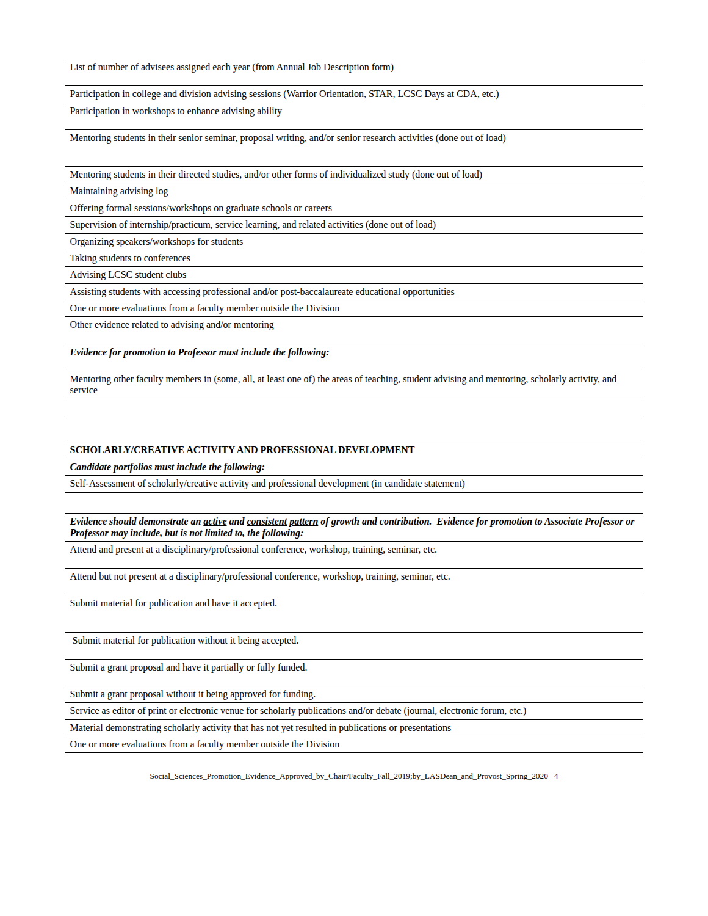| List of number of advisees assigned each year (from Annual Job Description form) |
| Participation in college and division advising sessions (Warrior Orientation, STAR, LCSC Days at CDA, etc.) |
| Participation in workshops to enhance advising ability |
| Mentoring students in their senior seminar, proposal writing, and/or senior research activities (done out of load) |
| Mentoring students in their directed studies, and/or other forms of individualized study (done out of load) |
| Maintaining advising log |
| Offering formal sessions/workshops on graduate schools or careers |
| Supervision of internship/practicum, service learning, and related activities (done out of load) |
| Organizing speakers/workshops for students |
| Taking students to conferences |
| Advising LCSC student clubs |
| Assisting students with accessing professional and/or post-baccalaureate educational opportunities |
| One or more evaluations from a faculty member outside the Division |
| Other evidence related to advising and/or mentoring |
| Evidence for promotion to Professor must include the following: |
| Mentoring other faculty members in (some, all, at least one of) the areas of teaching, student advising and mentoring, scholarly activity, and service |
| SCHOLARLY/CREATIVE ACTIVITY AND PROFESSIONAL DEVELOPMENT |
| Candidate portfolios must include the following: |
| Self-Assessment of scholarly/creative activity and professional development (in candidate statement) |
| Evidence should demonstrate an active and consistent pattern of growth and contribution. Evidence for promotion to Associate Professor or Professor may include, but is not limited to, the following: |
| Attend and present at a disciplinary/professional conference, workshop, training, seminar, etc. |
| Attend but not present at a disciplinary/professional conference, workshop, training, seminar, etc. |
| Submit material for publication and have it accepted. |
| Submit material for publication without it being accepted. |
| Submit a grant proposal and have it partially or fully funded. |
| Submit a grant proposal without it being approved for funding. |
| Service as editor of print or electronic venue for scholarly publications and/or debate (journal, electronic forum, etc.) |
| Material demonstrating scholarly activity that has not yet resulted in publications or presentations |
| One or more evaluations from a faculty member outside the Division |
Social_Sciences_Promotion_Evidence_Approved_by_Chair/Faculty_Fall_2019;by_LASDean_and_Provost_Spring_2020 4